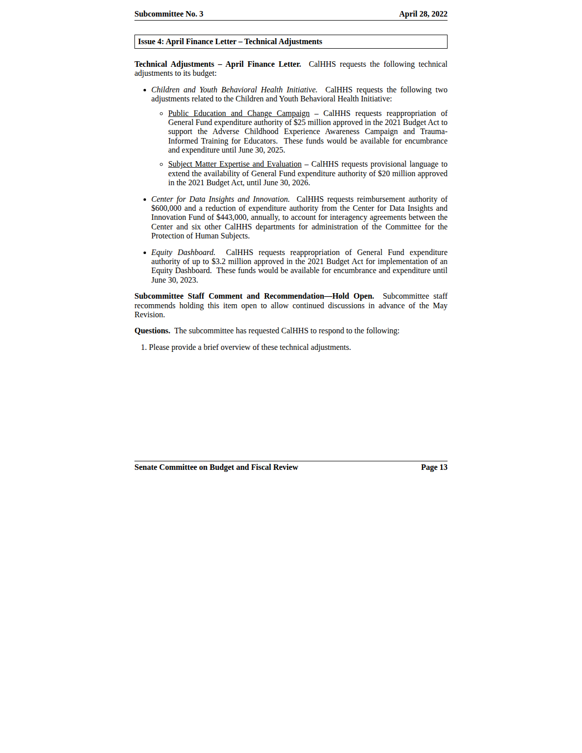Subcommittee No. 3 April 28, 2022
Issue 4: April Finance Letter – Technical Adjustments
Technical Adjustments – April Finance Letter. CalHHS requests the following technical adjustments to its budget:
Children and Youth Behavioral Health Initiative. CalHHS requests the following two adjustments related to the Children and Youth Behavioral Health Initiative:
Public Education and Change Campaign – CalHHS requests reappropriation of General Fund expenditure authority of $25 million approved in the 2021 Budget Act to support the Adverse Childhood Experience Awareness Campaign and Trauma-Informed Training for Educators. These funds would be available for encumbrance and expenditure until June 30, 2025.
Subject Matter Expertise and Evaluation – CalHHS requests provisional language to extend the availability of General Fund expenditure authority of $20 million approved in the 2021 Budget Act, until June 30, 2026.
Center for Data Insights and Innovation. CalHHS requests reimbursement authority of $600,000 and a reduction of expenditure authority from the Center for Data Insights and Innovation Fund of $443,000, annually, to account for interagency agreements between the Center and six other CalHHS departments for administration of the Committee for the Protection of Human Subjects.
Equity Dashboard. CalHHS requests reappropriation of General Fund expenditure authority of up to $3.2 million approved in the 2021 Budget Act for implementation of an Equity Dashboard. These funds would be available for encumbrance and expenditure until June 30, 2023.
Subcommittee Staff Comment and Recommendation—Hold Open. Subcommittee staff recommends holding this item open to allow continued discussions in advance of the May Revision.
Questions. The subcommittee has requested CalHHS to respond to the following:
Please provide a brief overview of these technical adjustments.
Senate Committee on Budget and Fiscal Review Page 13